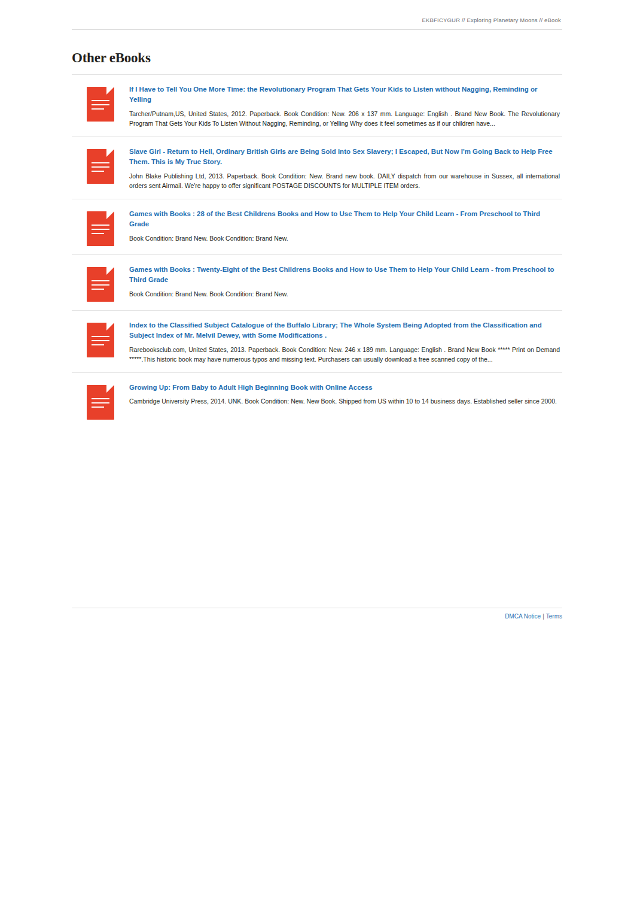EKBFICYGUR // Exploring Planetary Moons // eBook
Other eBooks
If I Have to Tell You One More Time: the Revolutionary Program That Gets Your Kids to Listen without Nagging, Reminding or Yelling
Tarcher/Putnam,US, United States, 2012. Paperback. Book Condition: New. 206 x 137 mm. Language: English . Brand New Book. The Revolutionary Program That Gets Your Kids To Listen Without Nagging, Reminding, or Yelling Why does it feel sometimes as if our children have...
Slave Girl - Return to Hell, Ordinary British Girls are Being Sold into Sex Slavery; I Escaped, But Now I'm Going Back to Help Free Them. This is My True Story.
John Blake Publishing Ltd, 2013. Paperback. Book Condition: New. Brand new book. DAILY dispatch from our warehouse in Sussex, all international orders sent Airmail. We're happy to offer significant POSTAGE DISCOUNTS for MULTIPLE ITEM orders.
Games with Books : 28 of the Best Childrens Books and How to Use Them to Help Your Child Learn - From Preschool to Third Grade
Book Condition: Brand New. Book Condition: Brand New.
Games with Books : Twenty-Eight of the Best Childrens Books and How to Use Them to Help Your Child Learn - from Preschool to Third Grade
Book Condition: Brand New. Book Condition: Brand New.
Index to the Classified Subject Catalogue of the Buffalo Library; The Whole System Being Adopted from the Classification and Subject Index of Mr. Melvil Dewey, with Some Modifications .
Rarebooksclub.com, United States, 2013. Paperback. Book Condition: New. 246 x 189 mm. Language: English . Brand New Book ***** Print on Demand *****.This historic book may have numerous typos and missing text. Purchasers can usually download a free scanned copy of the...
Growing Up: From Baby to Adult High Beginning Book with Online Access
Cambridge University Press, 2014. UNK. Book Condition: New. New Book. Shipped from US within 10 to 14 business days. Established seller since 2000.
DMCA Notice|Terms